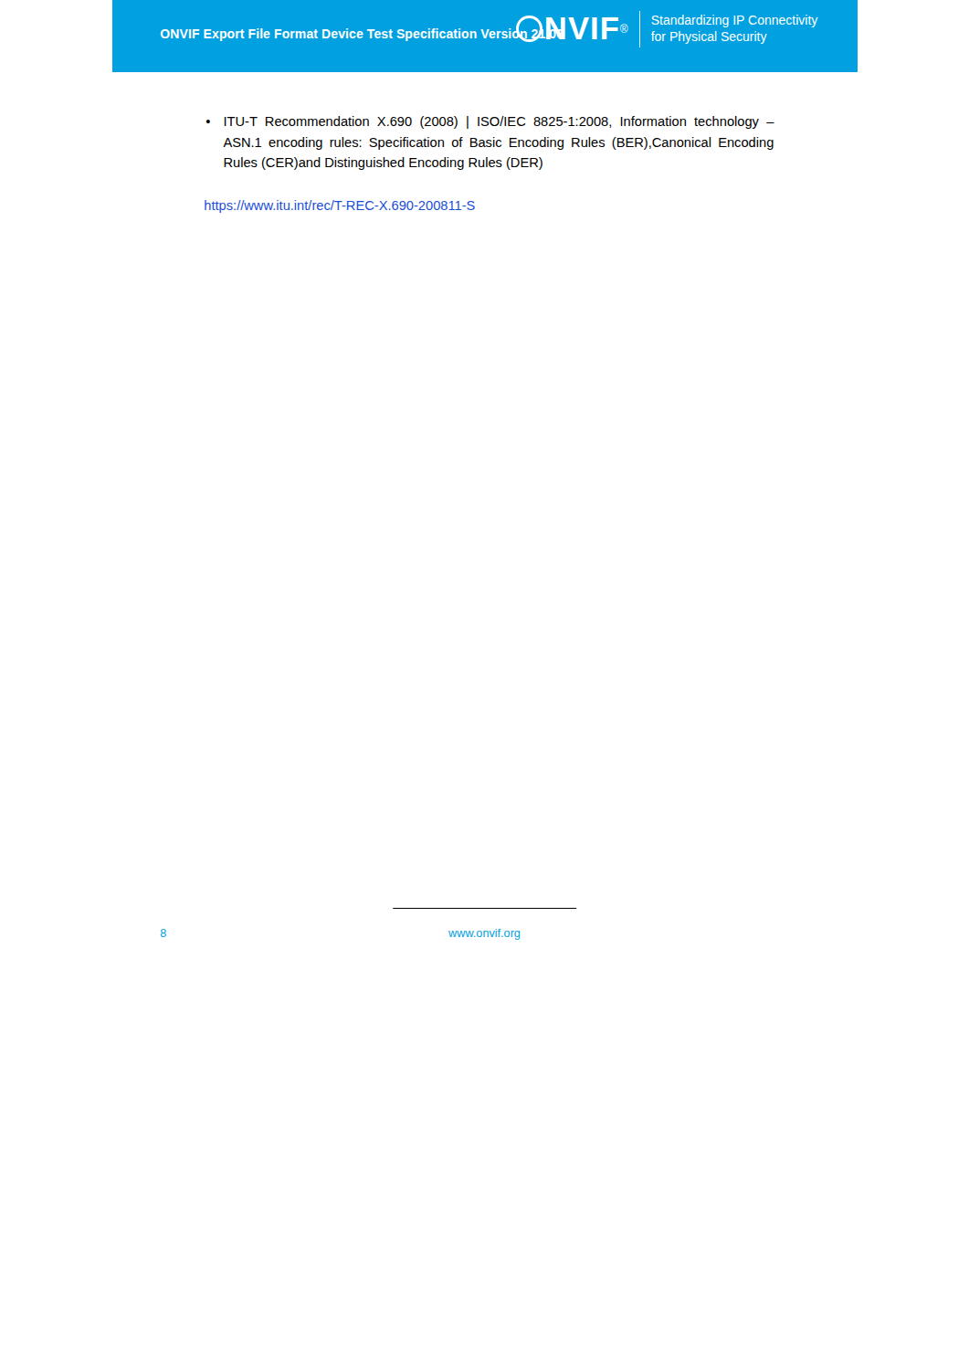ONVIF Export File Format Device Test Specification Version 21.06
NVIF®
Standardizing IP Connectivity
for Physical Security
ITU-T Recommendation X.690 (2008) | ISO/IEC 8825-1:2008, Information technology – ASN.1 encoding rules: Specification of Basic Encoding Rules (BER),Canonical Encoding Rules (CER)and Distinguished Encoding Rules (DER)
https://www.itu.int/rec/T-REC-X.690-200811-S
8
www.onvif.org